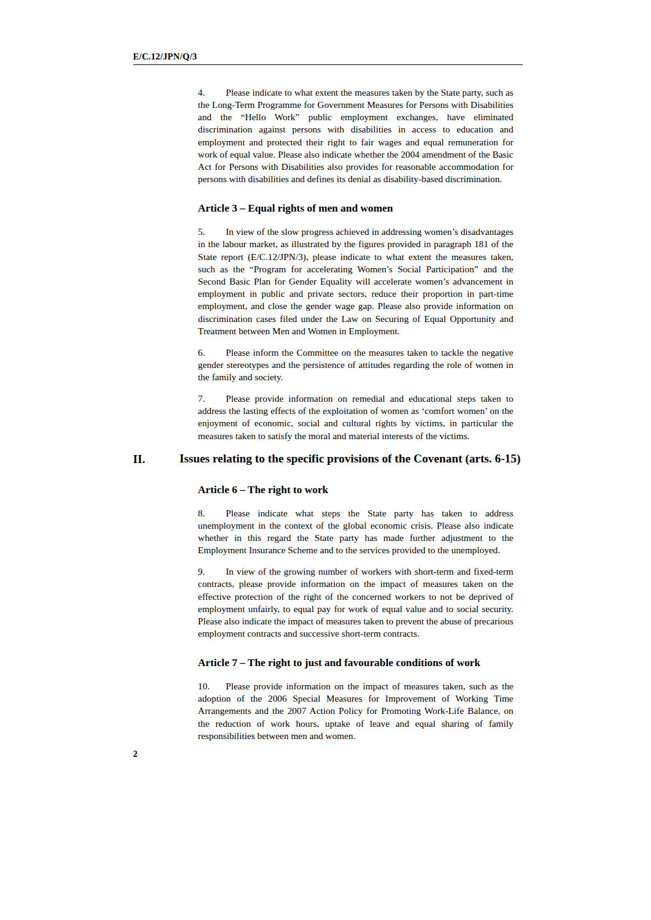E/C.12/JPN/Q/3
4. Please indicate to what extent the measures taken by the State party, such as the Long-Term Programme for Government Measures for Persons with Disabilities and the “Hello Work” public employment exchanges, have eliminated discrimination against persons with disabilities in access to education and employment and protected their right to fair wages and equal remuneration for work of equal value. Please also indicate whether the 2004 amendment of the Basic Act for Persons with Disabilities also provides for reasonable accommodation for persons with disabilities and defines its denial as disability-based discrimination.
Article 3 – Equal rights of men and women
5. In view of the slow progress achieved in addressing women’s disadvantages in the labour market, as illustrated by the figures provided in paragraph 181 of the State report (E/C.12/JPN/3), please indicate to what extent the measures taken, such as the “Program for accelerating Women’s Social Participation” and the Second Basic Plan for Gender Equality will accelerate women’s advancement in employment in public and private sectors, reduce their proportion in part-time employment, and close the gender wage gap. Please also provide information on discrimination cases filed under the Law on Securing of Equal Opportunity and Treatment between Men and Women in Employment.
6. Please inform the Committee on the measures taken to tackle the negative gender stereotypes and the persistence of attitudes regarding the role of women in the family and society.
7. Please provide information on remedial and educational steps taken to address the lasting effects of the exploitation of women as ‘comfort women’ on the enjoyment of economic, social and cultural rights by victims, in particular the measures taken to satisfy the moral and material interests of the victims.
II.
Issues relating to the specific provisions of the Covenant (arts. 6-15)
Article 6 – The right to work
8. Please indicate what steps the State party has taken to address unemployment in the context of the global economic crisis. Please also indicate whether in this regard the State party has made further adjustment to the Employment Insurance Scheme and to the services provided to the unemployed.
9. In view of the growing number of workers with short-term and fixed-term contracts, please provide information on the impact of measures taken on the effective protection of the right of the concerned workers to not be deprived of employment unfairly, to equal pay for work of equal value and to social security. Please also indicate the impact of measures taken to prevent the abuse of precarious employment contracts and successive short-term contracts.
Article 7 – The right to just and favourable conditions of work
10. Please provide information on the impact of measures taken, such as the adoption of the 2006 Special Measures for Improvement of Working Time Arrangements and the 2007 Action Policy for Promoting Work-Life Balance, on the reduction of work hours, uptake of leave and equal sharing of family responsibilities between men and women.
2